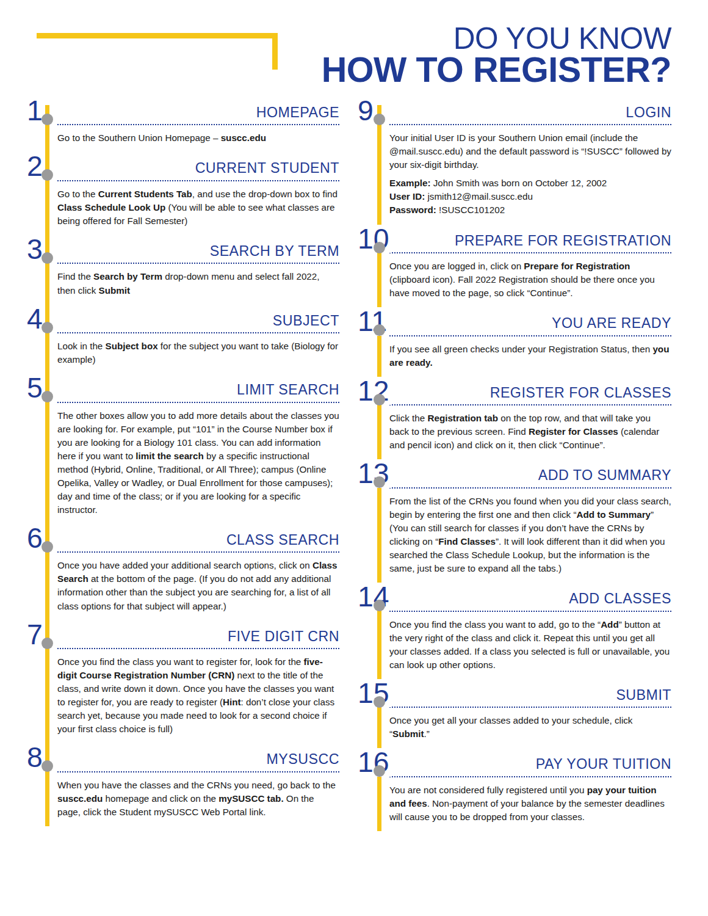Do You Know How to Register?
1
Homepage
Go to the Southern Union Homepage – suscc.edu
2
Current Student
Go to the Current Students Tab, and use the drop-down box to find Class Schedule Look Up (You will be able to see what classes are being offered for Fall Semester)
3
Search by Term
Find the Search by Term drop-down menu and select fall 2022, then click Submit
4
Subject
Look in the Subject box for the subject you want to take (Biology for example)
5
Limit Search
The other boxes allow you to add more details about the classes you are looking for. For example, put “101” in the Course Number box if you are looking for a Biology 101 class. You can add information here if you want to limit the search by a specific instructional method (Hybrid, Online, Traditional, or All Three); campus (Online Opelika, Valley or Wadley, or Dual Enrollment for those campuses); day and time of the class; or if you are looking for a specific instructor.
6
Class Search
Once you have added your additional search options, click on Class Search at the bottom of the page. (If you do not add any additional information other than the subject you are searching for, a list of all class options for that subject will appear.)
7
Five Digit CRN
Once you find the class you want to register for, look for the five-digit Course Registration Number (CRN) next to the title of the class, and write down it down. Once you have the classes you want to register for, you are ready to register (Hint: don’t close your class search yet, because you made need to look for a second choice if your first class choice is full)
8
mySUSCC
When you have the classes and the CRNs you need, go back to the suscc.edu homepage and click on the mySUSCC tab. On the page, click the Student mySUSCC Web Portal link.
9
Login
Your initial User ID is your Southern Union email (include the @mail.suscc.edu) and the default password is “!SUSCC” followed by your six-digit birthday.
Example: John Smith was born on October 12, 2002
User ID: jsmith12@mail.suscc.edu
Password: !SUSCC101202
10
Prepare for Registration
Once you are logged in, click on Prepare for Registration (clipboard icon). Fall 2022 Registration should be there once you have moved to the page, so click “Continue”.
11
You Are Ready
If you see all green checks under your Registration Status, then you are ready.
12
Register for Classes
Click the Registration tab on the top row, and that will take you back to the previous screen. Find Register for Classes (calendar and pencil icon) and click on it, then click “Continue”.
13
Add to Summary
From the list of the CRNs you found when you did your class search, begin by entering the first one and then click “Add to Summary” (You can still search for classes if you don’t have the CRNs by clicking on “Find Classes”. It will look different than it did when you searched the Class Schedule Lookup, but the information is the same, just be sure to expand all the tabs.)
14
Add Classes
Once you find the class you want to add, go to the “Add” button at the very right of the class and click it. Repeat this until you get all your classes added. If a class you selected is full or unavailable, you can look up other options.
15
Submit
Once you get all your classes added to your schedule, click “Submit.”
16
Pay Your Tuition
You are not considered fully registered until you pay your tuition and fees. Non-payment of your balance by the semester deadlines will cause you to be dropped from your classes.